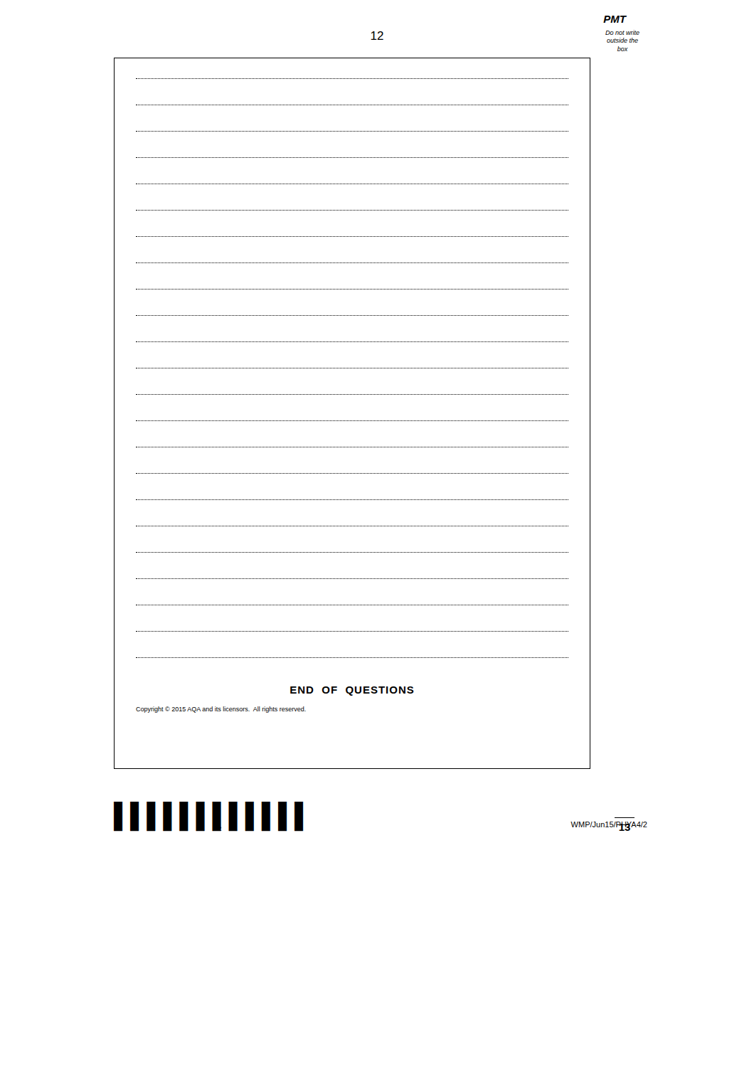PMT
12
Do not write
outside the
box
END OF QUESTIONS
Copyright © 2015 AQA and its licensors. All rights reserved.
13
▌▌▌▌▌▌▌▌▌▌▌▌ 1 2
WMP/Jun15/PHYA4/2